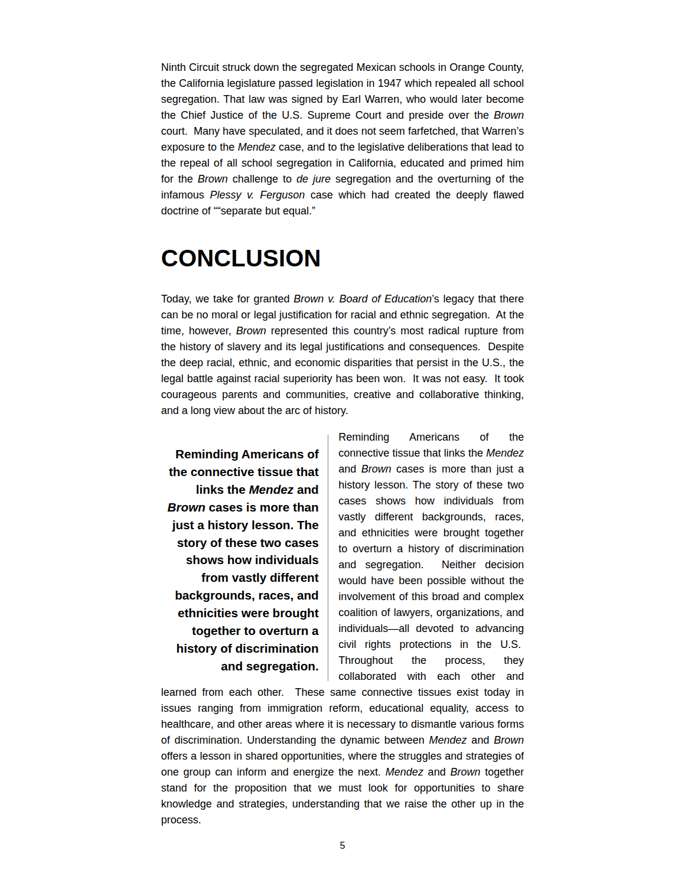Ninth Circuit struck down the segregated Mexican schools in Orange County, the California legislature passed legislation in 1947 which repealed all school segregation. That law was signed by Earl Warren, who would later become the Chief Justice of the U.S. Supreme Court and preside over the Brown court. Many have speculated, and it does not seem farfetched, that Warren’s exposure to the Mendez case, and to the legislative deliberations that lead to the repeal of all school segregation in California, educated and primed him for the Brown challenge to de jure segregation and the overturning of the infamous Plessy v. Ferguson case which had created the deeply flawed doctrine of ““separate but equal.”
CONCLUSION
Today, we take for granted Brown v. Board of Education’s legacy that there can be no moral or legal justification for racial and ethnic segregation. At the time, however, Brown represented this country’s most radical rupture from the history of slavery and its legal justifications and consequences. Despite the deep racial, ethnic, and economic disparities that persist in the U.S., the legal battle against racial superiority has been won. It was not easy. It took courageous parents and communities, creative and collaborative thinking, and a long view about the arc of history.
Reminding Americans of the connective tissue that links the Mendez and Brown cases is more than just a history lesson. The story of these two cases shows how individuals from vastly different backgrounds, races, and ethnicities were brought together to overturn a history of discrimination and segregation.
Reminding Americans of the connective tissue that links the Mendez and Brown cases is more than just a history lesson. The story of these two cases shows how individuals from vastly different backgrounds, races, and ethnicities were brought together to overturn a history of discrimination and segregation. Neither decision would have been possible without the involvement of this broad and complex coalition of lawyers, organizations, and individuals—all devoted to advancing civil rights protections in the U.S. Throughout the process, they collaborated with each other and learned from each other. These same connective tissues exist today in issues ranging from immigration reform, educational equality, access to healthcare, and other areas where it is necessary to dismantle various forms of discrimination. Understanding the dynamic between Mendez and Brown offers a lesson in shared opportunities, where the struggles and strategies of one group can inform and energize the next. Mendez and Brown together stand for the proposition that we must look for opportunities to share knowledge and strategies, understanding that we raise the other up in the process.
5